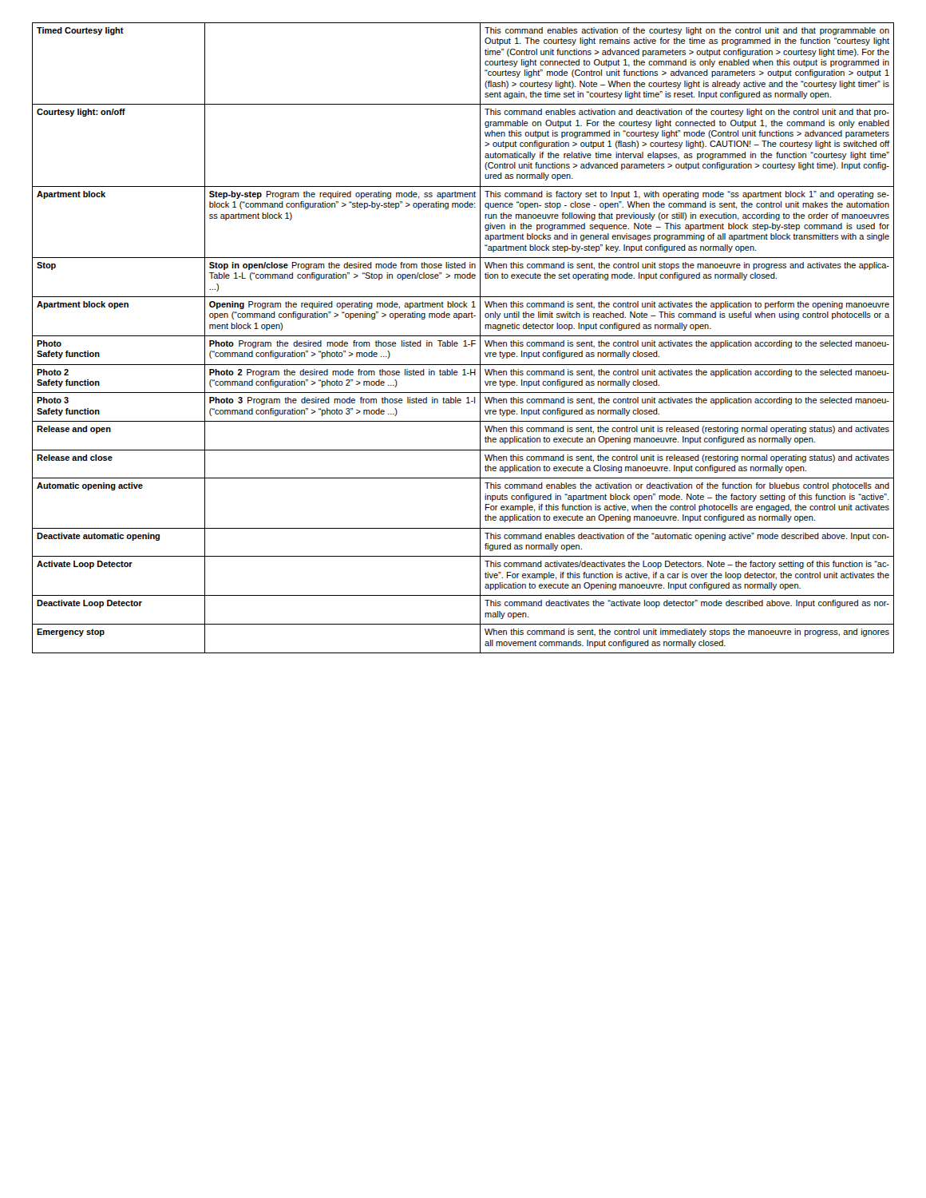| Timed Courtesy light | | This command enables activation of the courtesy light on the control unit and that programmable on Output 1. The courtesy light remains active for the time as programmed in the function “courtesy light time” (Control unit functions > advanced parameters > output configuration > courtesy light time). For the courtesy light connected to Output 1, the command is only enabled when this output is programmed in “courtesy light” mode (Control unit functions > advanced parameters > output configuration > output 1 (flash) > courtesy light). Note – When the courtesy light is already active and the “courtesy light timer” is sent again, the time set in “courtesy light time” is reset. Input configured as normally open. |
| Courtesy light: on/off | | This command enables activation and deactivation of the courtesy light on the control unit and that programmable on Output 1. For the courtesy light connected to Output 1, the command is only enabled when this output is programmed in “courtesy light” mode (Control unit functions > advanced parameters > output configuration > output 1 (flash) > courtesy light). CAUTION! – The courtesy light is switched off automatically if the relative time interval elapses, as programmed in the function “courtesy light time” (Control unit functions > advanced parameters > output configuration > courtesy light time). Input configured as normally open. |
| Apartment block | Step-by-step Program the required operating mode, ss apartment block 1 (“command configuration” > “step-by-step” > operating mode: ss apartment block 1) | This command is factory set to Input 1, with operating mode “ss apartment block 1” and operating sequence “open- stop - close - open”. When the command is sent, the control unit makes the automation run the manoeuvre following that previously (or still) in execution, according to the order of manoeuvres given in the programmed sequence. Note – This apartment block step-by-step command is used for apartment blocks and in general envisages programming of all apartment block transmitters with a single “apartment block step-by-step” key. Input configured as normally open. |
| Stop | Stop in open/close Program the desired mode from those listed in Table 1-L (“command configuration” > “Stop in open/close” > mode ...) | When this command is sent, the control unit stops the manoeuvre in progress and activates the application to execute the set operating mode. Input configured as normally closed. |
| Apartment block open | Opening Program the required operating mode, apartment block 1 open (“command configuration” > “opening” > operating mode apartment block 1 open) | When this command is sent, the control unit activates the application to perform the opening manoeuvre only until the limit switch is reached. Note – This command is useful when using control photocells or a magnetic detector loop. Input configured as normally open. |
| Photo Safety function | Photo Program the desired mode from those listed in Table 1-F (“command configuration” > “photo” > mode ...) | When this command is sent, the control unit activates the application according to the selected manoeuvre type. Input configured as normally closed. |
| Photo 2 Safety function | Photo 2 Program the desired mode from those listed in table 1-H (“command configuration” > “photo 2” > mode ...) | When this command is sent, the control unit activates the application according to the selected manoeuvre type. Input configured as normally closed. |
| Photo 3 Safety function | Photo 3 Program the desired mode from those listed in table 1-I (“command configuration” > “photo 3” > mode ...) | When this command is sent, the control unit activates the application according to the selected manoeuvre type. Input configured as normally closed. |
| Release and open | | When this command is sent, the control unit is released (restoring normal operating status) and activates the application to execute an Opening manoeuvre. Input configured as normally open. |
| Release and close | | When this command is sent, the control unit is released (restoring normal operating status) and activates the application to execute a Closing manoeuvre. Input configured as normally open. |
| Automatic opening active | | This command enables the activation or deactivation of the function for bluebus control photocells and inputs configured in “apartment block open” mode. Note – the factory setting of this function is “active”. For example, if this function is active, when the control photocells are engaged, the control unit activates the application to execute an Opening manoeuvre. Input configured as normally open. |
| Deactivate automatic opening | | This command enables deactivation of the “automatic opening active” mode described above. Input configured as normally open. |
| Activate Loop Detector | | This command activates/deactivates the Loop Detectors. Note – the factory setting of this function is “active”. For example, if this function is active, if a car is over the loop detector, the control unit activates the application to execute an Opening manoeuvre. Input configured as normally open. |
| Deactivate Loop Detector | | This command deactivates the “activate loop detector” mode described above. Input configured as normally open. |
| Emergency stop | | When this command is sent, the control unit immediately stops the manoeuvre in progress, and ignores all movement commands. Input configured as normally closed. |